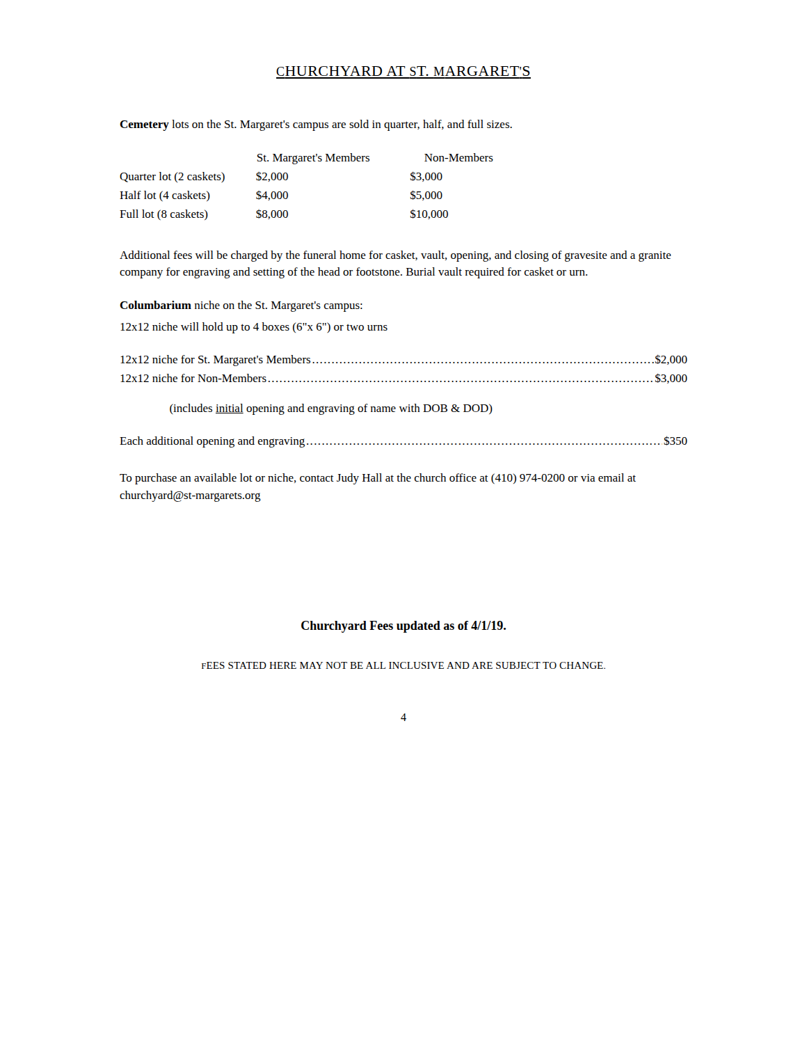CHURCHYARD AT ST. MARGARET'S
Cemetery lots on the St. Margaret's campus are sold in quarter, half, and full sizes.
| | St. Margaret's Members | Non-Members |
| --- | --- | --- |
| Quarter lot (2 caskets) | $2,000 | $3,000 |
| Half lot (4 caskets) | $4,000 | $5,000 |
| Full lot (8 caskets) | $8,000 | $10,000 |
Additional fees will be charged by the funeral home for casket, vault, opening, and closing of gravesite and a granite company for engraving and setting of the head or footstone. Burial vault required for casket or urn.
Columbarium niche on the St. Margaret's campus:
12x12 niche will hold up to 4 boxes (6"x 6") or two urns
12x12 niche for St. Margaret's Members .......................................................................................................... $2,000
12x12 niche for Non-Members .......................................................................................................... $3,000
(includes initial opening and engraving of name with DOB & DOD)
Each additional opening and engraving .......................................................................................................... $350
To purchase an available lot or niche, contact Judy Hall at the church office at (410) 974-0200 or via email at churchyard@st-margarets.org
Churchyard Fees updated as of 4/1/19.
FEES STATED HERE MAY NOT BE ALL INCLUSIVE AND ARE SUBJECT TO CHANGE.
4